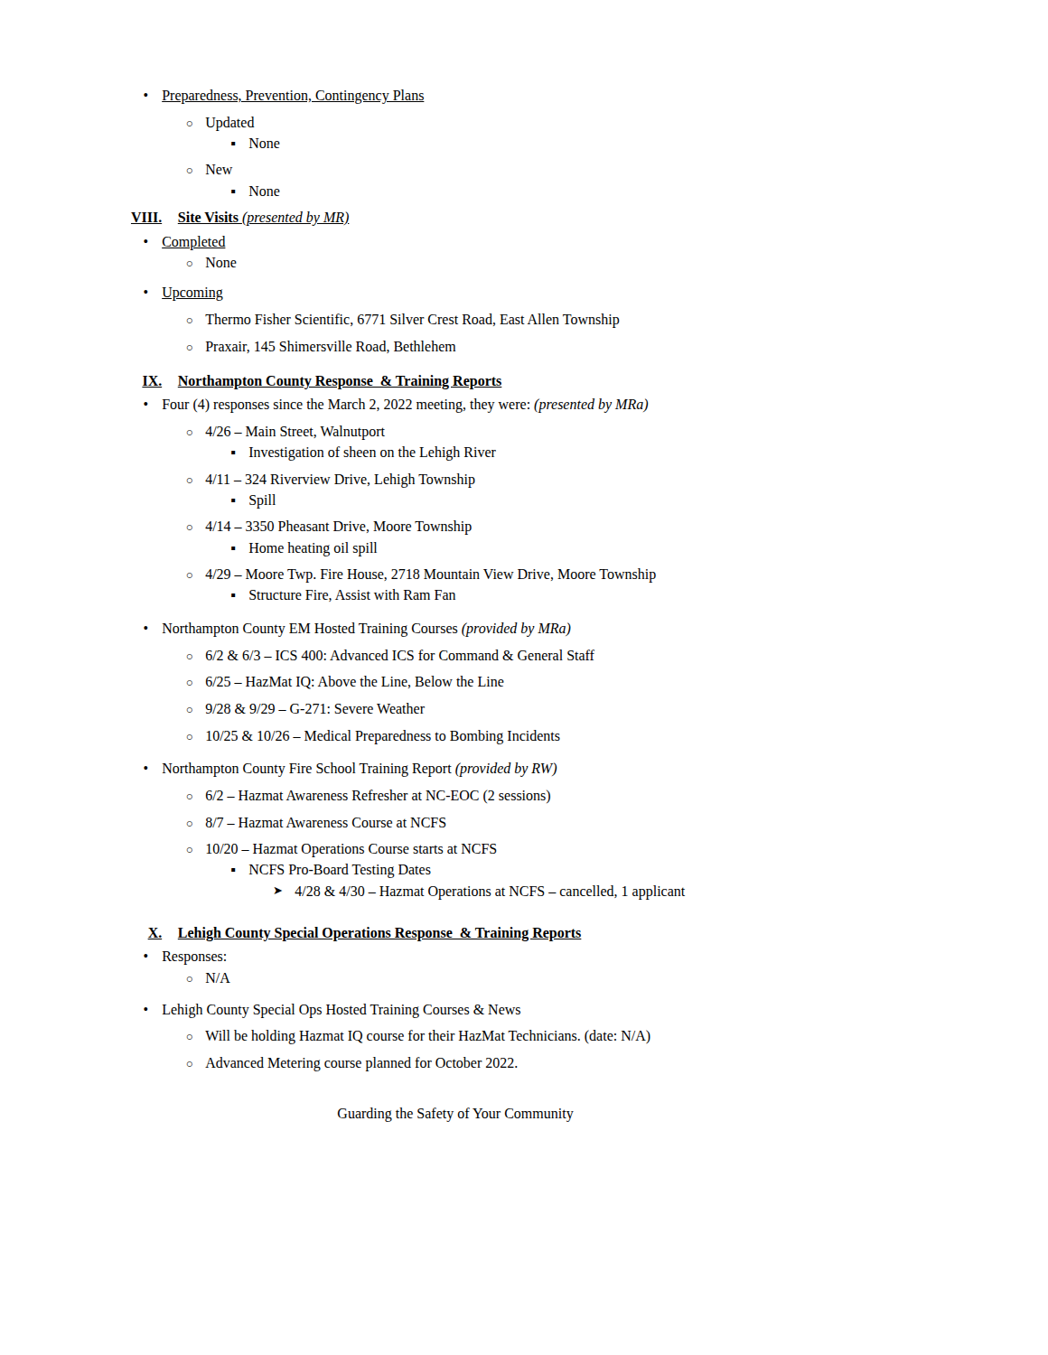Preparedness, Prevention, Contingency Plans
Updated
None
New
None
VIII. Site Visits (presented by MR)
Completed
None
Upcoming
Thermo Fisher Scientific, 6771 Silver Crest Road, East Allen Township
Praxair, 145 Shimersville Road, Bethlehem
IX. Northampton County Response & Training Reports
Four (4) responses since the March 2, 2022 meeting, they were: (presented by MRa)
4/26 – Main Street, Walnutport
Investigation of sheen on the Lehigh River
4/11 – 324 Riverview Drive, Lehigh Township
Spill
4/14 – 3350 Pheasant Drive, Moore Township
Home heating oil spill
4/29 – Moore Twp. Fire House, 2718 Mountain View Drive, Moore Township
Structure Fire, Assist with Ram Fan
Northampton County EM Hosted Training Courses (provided by MRa)
6/2 & 6/3 – ICS 400: Advanced ICS for Command & General Staff
6/25 – HazMat IQ: Above the Line, Below the Line
9/28 & 9/29 – G-271: Severe Weather
10/25 & 10/26 – Medical Preparedness to Bombing Incidents
Northampton County Fire School Training Report (provided by RW)
6/2 – Hazmat Awareness Refresher at NC-EOC (2 sessions)
8/7 – Hazmat Awareness Course at NCFS
10/20 – Hazmat Operations Course starts at NCFS
NCFS Pro-Board Testing Dates
4/28 & 4/30 – Hazmat Operations at NCFS – cancelled, 1 applicant
X. Lehigh County Special Operations Response & Training Reports
Responses:
N/A
Lehigh County Special Ops Hosted Training Courses & News
Will be holding Hazmat IQ course for their HazMat Technicians. (date: N/A)
Advanced Metering course planned for October 2022.
Guarding the Safety of Your Community